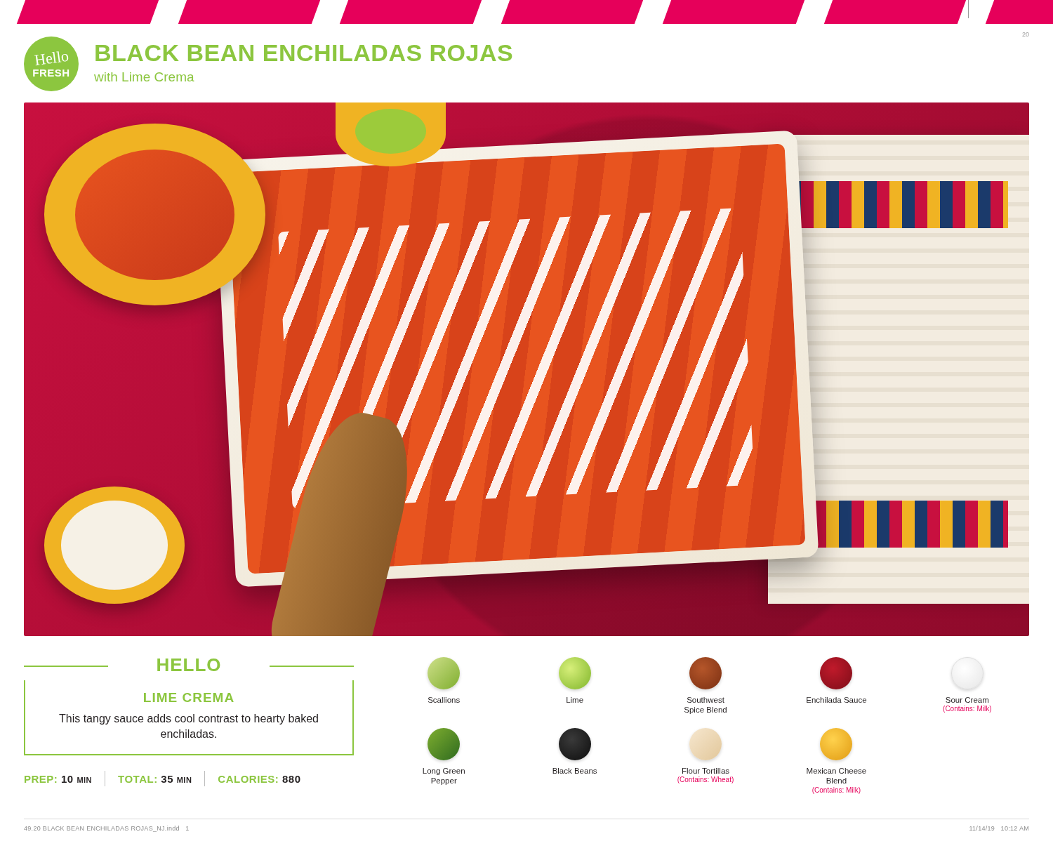20
Hello FRESH
BLACK BEAN ENCHILADAS ROJAS
with Lime Crema
HELLO
LIME CREMA
This tangy sauce adds cool contrast to hearty baked enchiladas.
PREP: 10 MIN
TOTAL: 35 MIN
CALORIES: 880
Scallions
Lime
Southwest
Spice Blend
Enchilada Sauce
Sour Cream (Contains: Milk)
Long Green
Pepper
Black Beans
Flour Tortillas (Contains: Wheat)
Mexican Cheese
Blend (Contains: Milk)
49.20 BLACK BEAN ENCHILADAS ROJAS_NJ.indd 1 11/14/19 10:12 AM